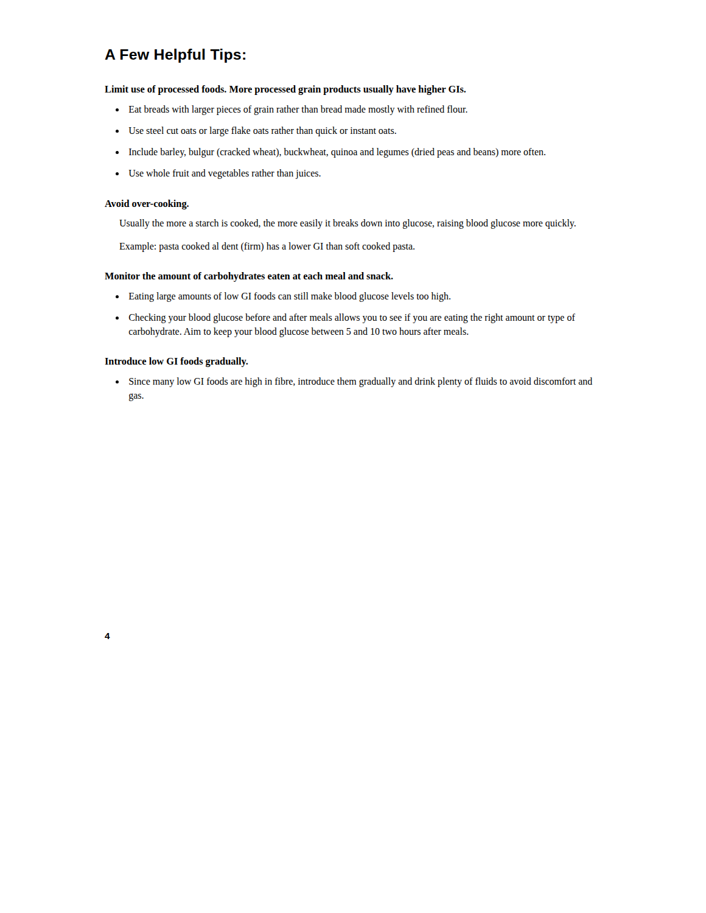A Few Helpful Tips:
Limit use of processed foods. More processed grain products usually have higher GIs.
Eat breads with larger pieces of grain rather than bread made mostly with refined flour.
Use steel cut oats or large flake oats rather than quick or instant oats.
Include barley, bulgur (cracked wheat), buckwheat, quinoa and legumes (dried peas and beans) more often.
Use whole fruit and vegetables rather than juices.
Avoid over-cooking.
Usually the more a starch is cooked, the more easily it breaks down into glucose, raising blood glucose more quickly.
Example: pasta cooked al dent (firm) has a lower GI than soft cooked pasta.
Monitor the amount of carbohydrates eaten at each meal and snack.
Eating large amounts of low GI foods can still make blood glucose levels too high.
Checking your blood glucose before and after meals allows you to see if you are eating the right amount or type of carbohydrate. Aim to keep your blood glucose between 5 and 10 two hours after meals.
Introduce low GI foods gradually.
Since many low GI foods are high in fibre, introduce them gradually and drink plenty of fluids to avoid discomfort and gas.
4